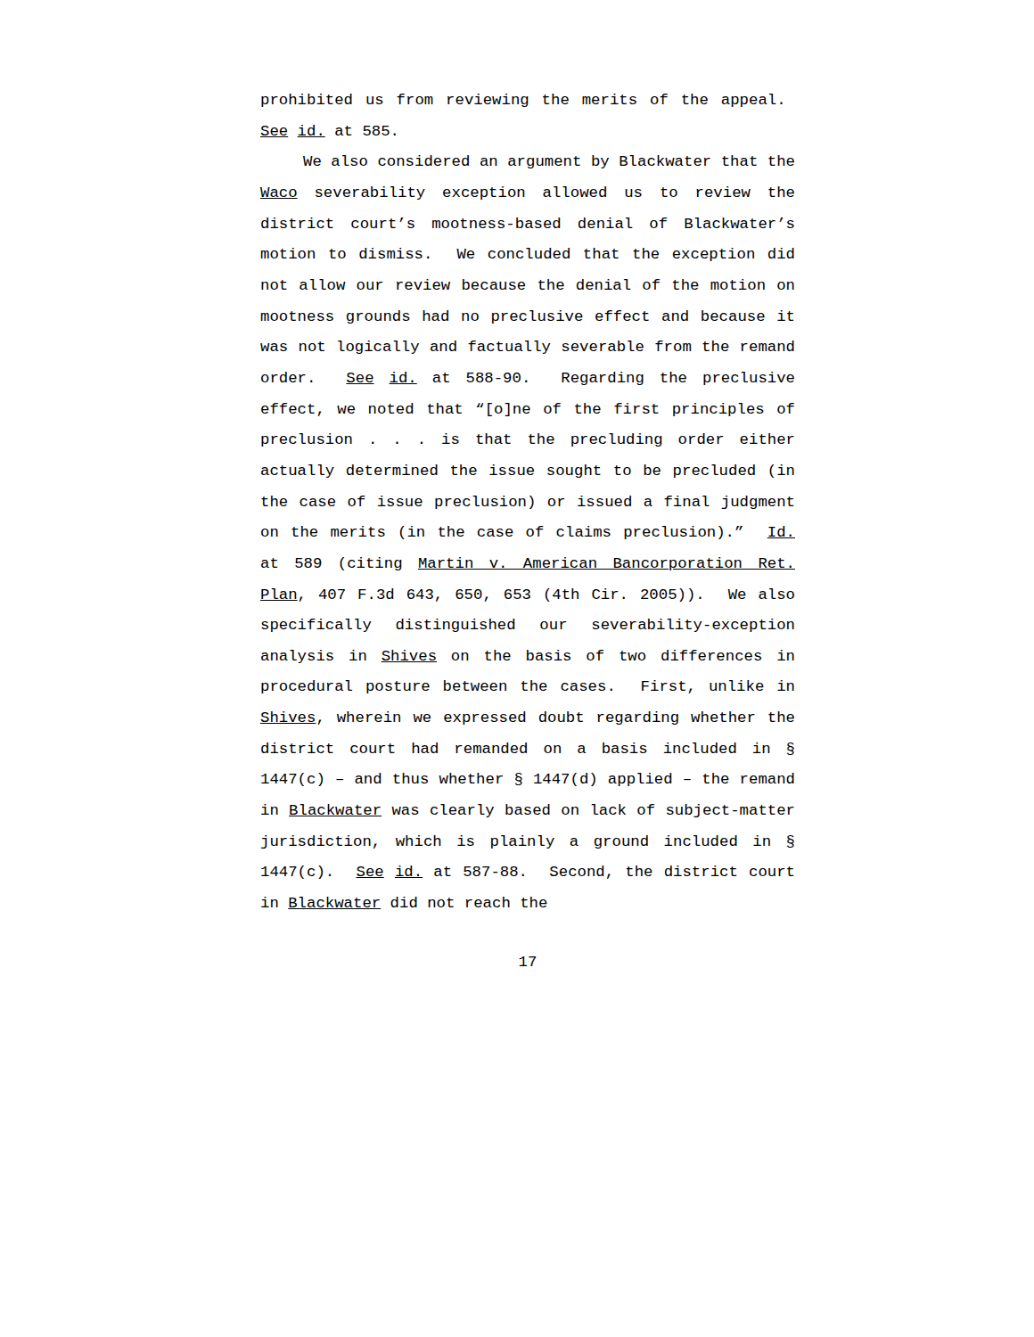prohibited us from reviewing the merits of the appeal. See id. at 585.
We also considered an argument by Blackwater that the Waco severability exception allowed us to review the district court’s mootness-based denial of Blackwater’s motion to dismiss. We concluded that the exception did not allow our review because the denial of the motion on mootness grounds had no preclusive effect and because it was not logically and factually severable from the remand order. See id. at 588-90. Regarding the preclusive effect, we noted that “[o]ne of the first principles of preclusion . . . is that the precluding order either actually determined the issue sought to be precluded (in the case of issue preclusion) or issued a final judgment on the merits (in the case of claims preclusion).” Id. at 589 (citing Martin v. American Bancorporation Ret. Plan, 407 F.3d 643, 650, 653 (4th Cir. 2005)). We also specifically distinguished our severability-exception analysis in Shives on the basis of two differences in procedural posture between the cases. First, unlike in Shives, wherein we expressed doubt regarding whether the district court had remanded on a basis included in § 1447(c) – and thus whether § 1447(d) applied – the remand in Blackwater was clearly based on lack of subject-matter jurisdiction, which is plainly a ground included in § 1447(c). See id. at 587-88. Second, the district court in Blackwater did not reach the
17